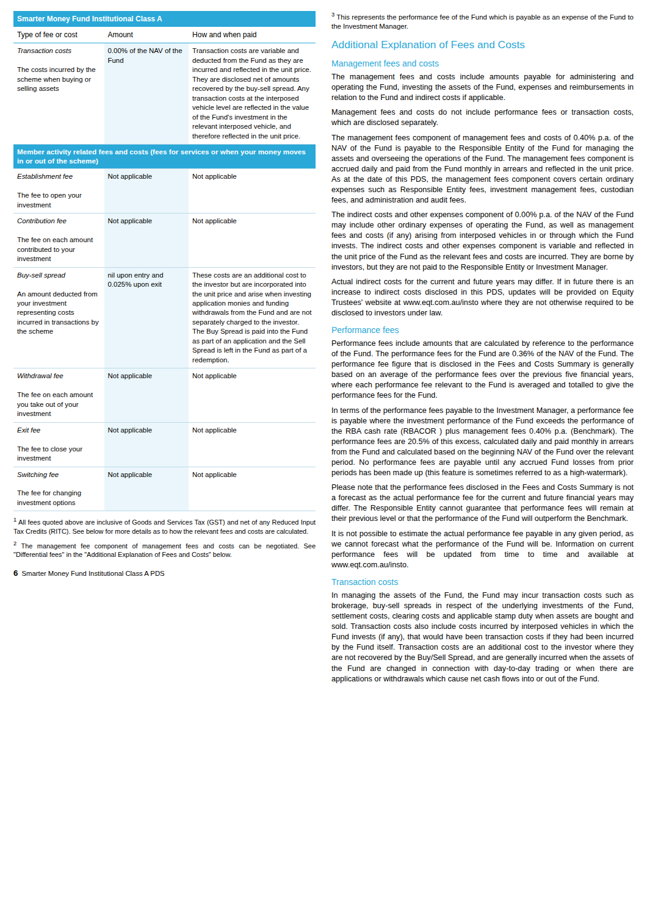| Smarter Money Fund Institutional Class A |
| --- |
| Type of fee or cost | Amount | How and when paid |
| Transaction costs The costs incurred by the scheme when buying or selling assets | 0.00% of the NAV of the Fund | Transaction costs are variable and deducted from the Fund as they are incurred and reflected in the unit price. They are disclosed net of amounts recovered by the buy-sell spread. Any transaction costs at the interposed vehicle level are reflected in the value of the Fund's investment in the relevant interposed vehicle, and therefore reflected in the unit price. |
| Member activity related fees and costs (fees for services or when your money moves in or out of the scheme) |
| Establishment fee The fee to open your investment | Not applicable | Not applicable |
| Contribution fee The fee on each amount contributed to your investment | Not applicable | Not applicable |
| Buy-sell spread An amount deducted from your investment representing costs incurred in transactions by the scheme | nil upon entry and 0.025% upon exit | These costs are an additional cost to the investor but are incorporated into the unit price and arise when investing application monies and funding withdrawals from the Fund and are not separately charged to the investor. The Buy Spread is paid into the Fund as part of an application and the Sell Spread is left in the Fund as part of a redemption. |
| Withdrawal fee The fee on each amount you take out of your investment | Not applicable | Not applicable |
| Exit fee The fee to close your investment | Not applicable | Not applicable |
| Switching fee The fee for changing investment options | Not applicable | Not applicable |
1 All fees quoted above are inclusive of Goods and Services Tax (GST) and net of any Reduced Input Tax Credits (RITC). See below for more details as to how the relevant fees and costs are calculated.
2 The management fee component of management fees and costs can be negotiated. See "Differential fees" in the "Additional Explanation of Fees and Costs" below.
6 Smarter Money Fund Institutional Class A PDS
3 This represents the performance fee of the Fund which is payable as an expense of the Fund to the Investment Manager.
Additional Explanation of Fees and Costs
Management fees and costs
The management fees and costs include amounts payable for administering and operating the Fund, investing the assets of the Fund, expenses and reimbursements in relation to the Fund and indirect costs if applicable.
Management fees and costs do not include performance fees or transaction costs, which are disclosed separately.
The management fees component of management fees and costs of 0.40% p.a. of the NAV of the Fund is payable to the Responsible Entity of the Fund for managing the assets and overseeing the operations of the Fund. The management fees component is accrued daily and paid from the Fund monthly in arrears and reflected in the unit price. As at the date of this PDS, the management fees component covers certain ordinary expenses such as Responsible Entity fees, investment management fees, custodian fees, and administration and audit fees.
The indirect costs and other expenses component of 0.00% p.a. of the NAV of the Fund may include other ordinary expenses of operating the Fund, as well as management fees and costs (if any) arising from interposed vehicles in or through which the Fund invests. The indirect costs and other expenses component is variable and reflected in the unit price of the Fund as the relevant fees and costs are incurred. They are borne by investors, but they are not paid to the Responsible Entity or Investment Manager.
Actual indirect costs for the current and future years may differ. If in future there is an increase to indirect costs disclosed in this PDS, updates will be provided on Equity Trustees' website at www.eqt.com.au/insto where they are not otherwise required to be disclosed to investors under law.
Performance fees
Performance fees include amounts that are calculated by reference to the performance of the Fund. The performance fees for the Fund are 0.36% of the NAV of the Fund. The performance fee figure that is disclosed in the Fees and Costs Summary is generally based on an average of the performance fees over the previous five financial years, where each performance fee relevant to the Fund is averaged and totalled to give the performance fees for the Fund.
In terms of the performance fees payable to the Investment Manager, a performance fee is payable where the investment performance of the Fund exceeds the performance of the RBA cash rate (RBACOR ) plus management fees 0.40% p.a. (Benchmark). The performance fees are 20.5% of this excess, calculated daily and paid monthly in arrears from the Fund and calculated based on the beginning NAV of the Fund over the relevant period. No performance fees are payable until any accrued Fund losses from prior periods has been made up (this feature is sometimes referred to as a high-watermark).
Please note that the performance fees disclosed in the Fees and Costs Summary is not a forecast as the actual performance fee for the current and future financial years may differ. The Responsible Entity cannot guarantee that performance fees will remain at their previous level or that the performance of the Fund will outperform the Benchmark.
It is not possible to estimate the actual performance fee payable in any given period, as we cannot forecast what the performance of the Fund will be. Information on current performance fees will be updated from time to time and available at www.eqt.com.au/insto.
Transaction costs
In managing the assets of the Fund, the Fund may incur transaction costs such as brokerage, buy-sell spreads in respect of the underlying investments of the Fund, settlement costs, clearing costs and applicable stamp duty when assets are bought and sold. Transaction costs also include costs incurred by interposed vehicles in which the Fund invests (if any), that would have been transaction costs if they had been incurred by the Fund itself. Transaction costs are an additional cost to the investor where they are not recovered by the Buy/Sell Spread, and are generally incurred when the assets of the Fund are changed in connection with day-to-day trading or when there are applications or withdrawals which cause net cash flows into or out of the Fund.